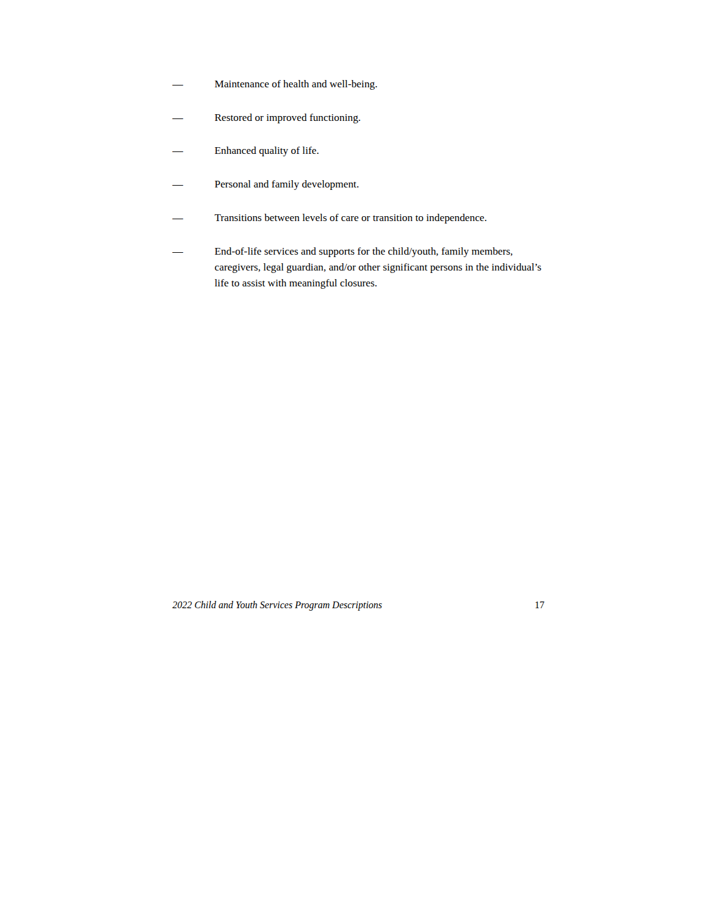Maintenance of health and well-being.
Restored or improved functioning.
Enhanced quality of life.
Personal and family development.
Transitions between levels of care or transition to independence.
End-of-life services and supports for the child/youth, family members, caregivers, legal guardian, and/or other significant persons in the individual’s life to assist with meaningful closures.
2022 Child and Youth Services Program Descriptions 17